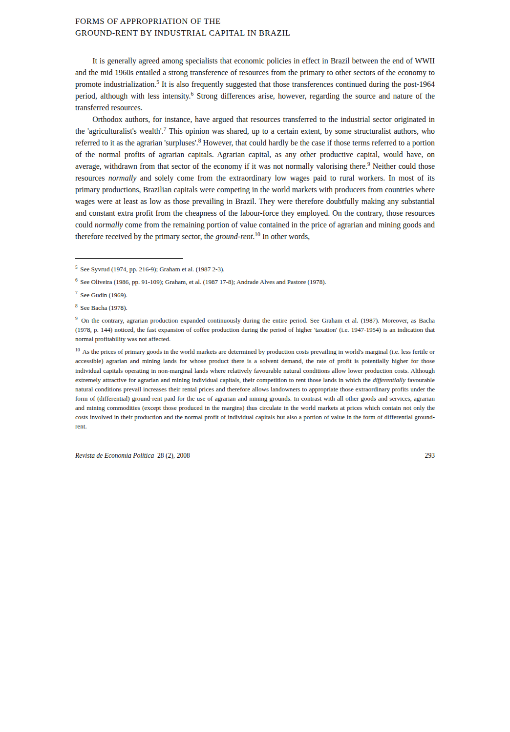Forms of Appropriation of the
Ground-Rent by Industrial Capital in Brazil
It is generally agreed among specialists that economic policies in effect in Brazil between the end of WWII and the mid 1960s entailed a strong transference of resources from the primary to other sectors of the economy to promote industrialization.5 It is also frequently suggested that those transferences continued during the post-1964 period, although with less intensity.6 Strong differences arise, however, regarding the source and nature of the transferred resources.
Orthodox authors, for instance, have argued that resources transferred to the industrial sector originated in the 'agriculturalist's wealth'.7 This opinion was shared, up to a certain extent, by some structuralist authors, who referred to it as the agrarian 'surpluses'.8 However, that could hardly be the case if those terms referred to a portion of the normal profits of agrarian capitals. Agrarian capital, as any other productive capital, would have, on average, withdrawn from that sector of the economy if it was not normally valorising there.9 Neither could those resources normally and solely come from the extraordinary low wages paid to rural workers. In most of its primary productions, Brazilian capitals were competing in the world markets with producers from countries where wages were at least as low as those prevailing in Brazil. They were therefore doubtfully making any substantial and constant extra profit from the cheapness of the labour-force they employed. On the contrary, those resources could normally come from the remaining portion of value contained in the price of agrarian and mining goods and therefore received by the primary sector, the ground-rent.10 In other words,
5 See Syvrud (1974, pp. 216-9); Graham et al. (1987 2-3).
6 See Oliveira (1986, pp. 91-109); Graham, et al. (1987 17-8); Andrade Alves and Pastore (1978).
7 See Gudin (1969).
8 See Bacha (1978).
9 On the contrary, agrarian production expanded continuously during the entire period. See Graham et al. (1987). Moreover, as Bacha (1978, p. 144) noticed, the fast expansion of coffee production during the period of higher 'taxation' (i.e. 1947-1954) is an indication that normal profitability was not affected.
10 As the prices of primary goods in the world markets are determined by production costs prevailing in world's marginal (i.e. less fertile or accessible) agrarian and mining lands for whose product there is a solvent demand, the rate of profit is potentially higher for those individual capitals operating in non-marginal lands where relatively favourable natural conditions allow lower production costs. Although extremely attractive for agrarian and mining individual capitals, their competition to rent those lands in which the differentially favourable natural conditions prevail increases their rental prices and therefore allows landowners to appropriate those extraordinary profits under the form of (differential) ground-rent paid for the use of agrarian and mining grounds. In contrast with all other goods and services, agrarian and mining commodities (except those produced in the margins) thus circulate in the world markets at prices which contain not only the costs involved in their production and the normal profit of individual capitals but also a portion of value in the form of differential ground-rent.
Revista de Economia Política 28 (2), 2008 293